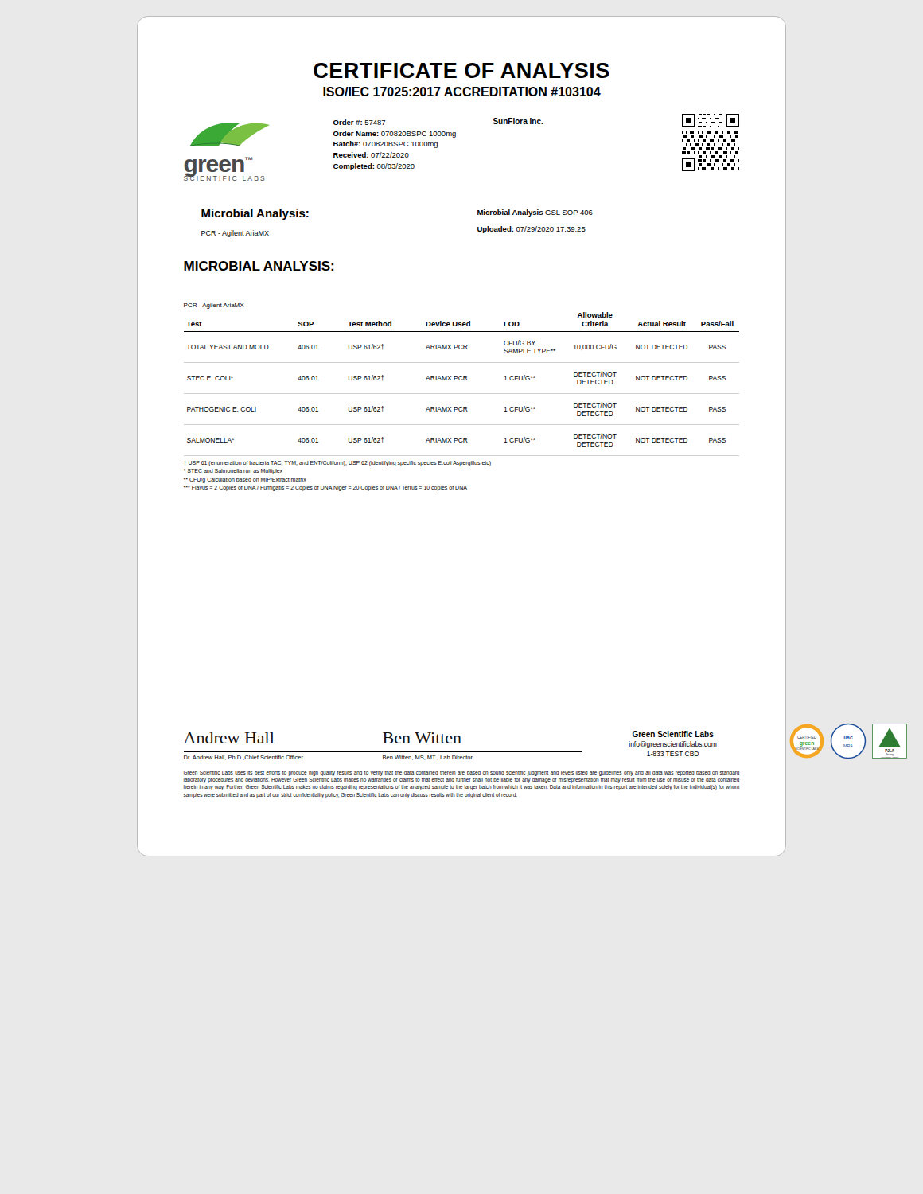CERTIFICATE OF ANALYSIS
ISO/IEC 17025:2017 ACCREDITATION #103104
green™
SCIENTIFIC LABS
Order #: 57487
Order Name: 070820BSPC 1000mg
Batch#: 070820BSPC 1000mg
Received: 07/22/2020
Completed: 08/03/2020
SunFlora Inc.
Microbial Analysis:
PCR - Agilent AriaMX
Microbial Analysis GSL SOP 406
Uploaded: 07/29/2020 17:39:25
MICROBIAL ANALYSIS:
PCR - Agilent AriaMX
| Test | SOP | Test Method | Device Used | LOD | Allowable Criteria | Actual Result | Pass/Fail |
| --- | --- | --- | --- | --- | --- | --- | --- |
| TOTAL YEAST AND MOLD | 406.01 | USP 61/62† | ARIAMX PCR | CFU/G BY SAMPLE TYPE** | 10,000 CFU/G | NOT DETECTED | PASS |
| STEC E. COLI* | 406.01 | USP 61/62† | ARIAMX PCR | 1 CFU/G** | DETECT/NOT DETECTED | NOT DETECTED | PASS |
| PATHOGENIC E. COLI | 406.01 | USP 61/62† | ARIAMX PCR | 1 CFU/G** | DETECT/NOT DETECTED | NOT DETECTED | PASS |
| SALMONELLA* | 406.01 | USP 61/62† | ARIAMX PCR | 1 CFU/G** | DETECT/NOT DETECTED | NOT DETECTED | PASS |
† USP 61 (enumeration of bacteria TAC, TYM, and ENT/Coliform), USP 62 (identifying specific species E.coli Aspergillus etc)
* STEC and Salmonella run as Multiplex
** CFU/g Calculation based on MIP/Extract matrix
*** Flavus = 2 Copies of DNA / Fumigatis = 2 Copies of DNA Niger = 20 Copies of DNA / Terrus = 10 copies of DNA
Andrew Hall
Dr. Andrew Hall, Ph.D.,Chief Scientific Officer
Ben Witten
Ben Witten, MS, MT., Lab Director
Green Scientific Labs
info@greenscientificlabs.com
1-833 TEST CBD
CERTIFIED green SCIENTIFIC LABS ilac MRA PJLA Testing Accreditation #103104
Green Scientific Labs uses its best efforts to produce high quality results and to verify that the data contained therein are based on sound scientific judgment and levels listed are guidelines only and all data was reported based on standard laboratory procedures and deviations. However Green Scientific Labs makes no warranties or claims to that effect and further shall not be liable for any damage or misrepresentation that may result from the use or misuse of the data contained herein in any way. Further, Green Scientific Labs makes no claims regarding representations of the analyzed sample to the larger batch from which it was taken. Data and information in this report are intended solely for the individual(s) for whom samples were submitted and as part of our strict confidentiality policy, Green Scientific Labs can only discuss results with the original client of record.